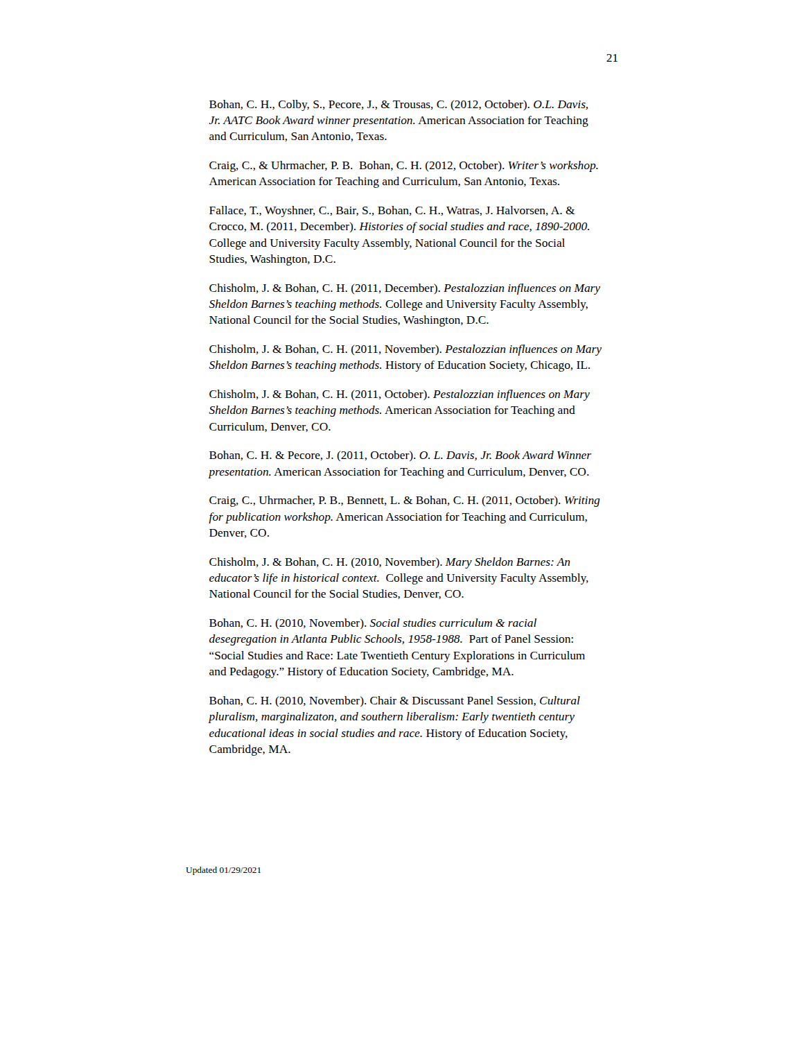21
Bohan, C. H., Colby, S., Pecore, J., & Trousas, C. (2012, October). O.L. Davis, Jr. AATC Book Award winner presentation. American Association for Teaching and Curriculum, San Antonio, Texas.
Craig, C., & Uhrmacher, P. B. Bohan, C. H. (2012, October). Writer’s workshop. American Association for Teaching and Curriculum, San Antonio, Texas.
Fallace, T., Woyshner, C., Bair, S., Bohan, C. H., Watras, J. Halvorsen, A. & Crocco, M. (2011, December). Histories of social studies and race, 1890-2000. College and University Faculty Assembly, National Council for the Social Studies, Washington, D.C.
Chisholm, J. & Bohan, C. H. (2011, December). Pestalozzian influences on Mary Sheldon Barnes’s teaching methods. College and University Faculty Assembly, National Council for the Social Studies, Washington, D.C.
Chisholm, J. & Bohan, C. H. (2011, November). Pestalozzian influences on Mary Sheldon Barnes’s teaching methods. History of Education Society, Chicago, IL.
Chisholm, J. & Bohan, C. H. (2011, October). Pestalozzian influences on Mary Sheldon Barnes’s teaching methods. American Association for Teaching and Curriculum, Denver, CO.
Bohan, C. H. & Pecore, J. (2011, October). O. L. Davis, Jr. Book Award Winner presentation. American Association for Teaching and Curriculum, Denver, CO.
Craig, C., Uhrmacher, P. B., Bennett, L. & Bohan, C. H. (2011, October). Writing for publication workshop. American Association for Teaching and Curriculum, Denver, CO.
Chisholm, J. & Bohan, C. H. (2010, November). Mary Sheldon Barnes: An educator’s life in historical context. College and University Faculty Assembly, National Council for the Social Studies, Denver, CO.
Bohan, C. H. (2010, November). Social studies curriculum & racial desegregation in Atlanta Public Schools, 1958-1988. Part of Panel Session: “Social Studies and Race: Late Twentieth Century Explorations in Curriculum and Pedagogy.” History of Education Society, Cambridge, MA.
Bohan, C. H. (2010, November). Chair & Discussant Panel Session, Cultural pluralism, marginalizaton, and southern liberalism: Early twentieth century educational ideas in social studies and race. History of Education Society, Cambridge, MA.
Updated 01/29/2021